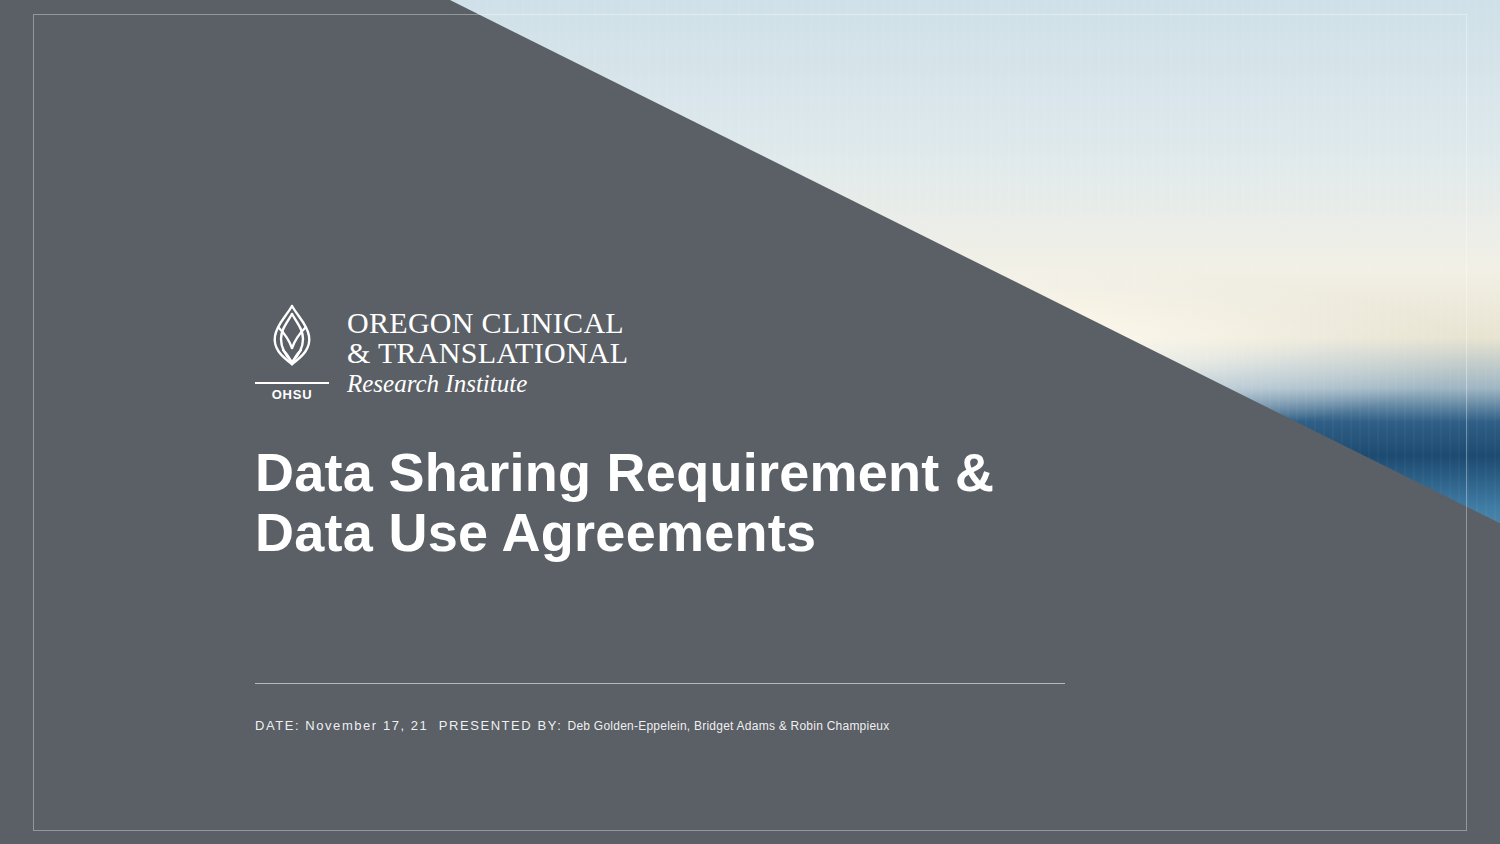OHSU
OREGON CLINICAL
& TRANSLATIONAL
Research Institute
Data Sharing Requirement &
Data Use Agreements
DATE: November 17, 21 PRESENTED BY: Deb Golden-Eppelein, Bridget Adams & Robin Champieux